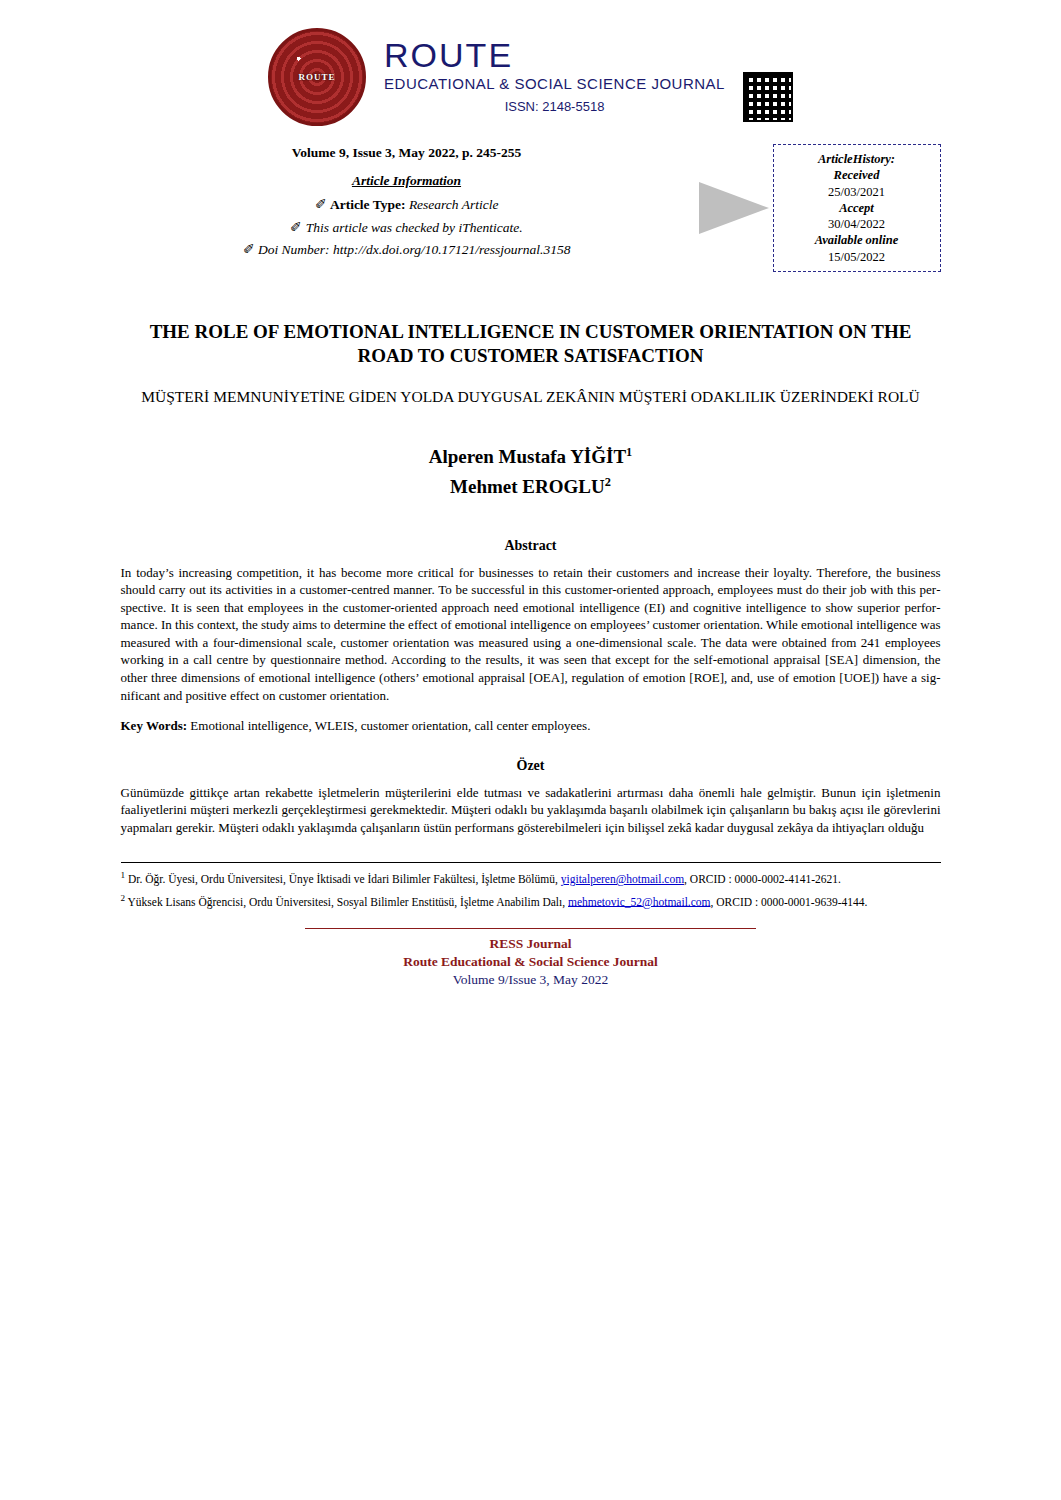ROUTE
EDUCATIONAL & SOCIAL SCIENCE JOURNAL
ISSN: 2148-5518
Volume 9, Issue 3, May 2022, p. 245-255
Article Information
Article Type: Research Article
This article was checked by iThenticate.
Doi Number: http://dx.doi.org/10.17121/ressjournal.3158
ArticleHistory:
Received
25/03/2021
Accept
30/04/2022
Available online
15/05/2022
The Role of Emotional Intelligence in Customer Orientation on the Road to Customer Satisfaction
MÜŞTERİ MEMNUNİYETİNE GİDEN YOLDA DUYGUSAL ZEKÂNIN MÜŞTERİ ODAKLILIK ÜZERİNDEKİ ROLÜ
Alperen Mustafa YİĞİT1
Mehmet EROGLU2
Abstract
In today’s increasing competition, it has become more critical for businesses to retain their customers and increase their loyalty. Therefore, the business should carry out its activities in a customer-centred manner. To be successful in this customer-oriented approach, employees must do their job with this perspective. It is seen that employees in the customer-oriented approach need emotional intelligence (EI) and cognitive intelligence to show superior performance. In this context, the study aims to determine the effect of emotional intelligence on employees’ customer orientation. While emotional intelligence was measured with a four-dimensional scale, customer orientation was measured using a one-dimensional scale. The data were obtained from 241 employees working in a call centre by questionnaire method. According to the results, it was seen that except for the self-emotional appraisal [SEA] dimension, the other three dimensions of emotional intelligence (others’ emotional appraisal [OEA], regulation of emotion [ROE], and, use of emotion [UOE]) have a significant and positive effect on customer orientation.
Key Words: Emotional intelligence, WLEIS, customer orientation, call center employees.
Özet
Günümüzde gittikçe artan rekabette işletmelerin müşterilerini elde tutması ve sadakatlerini artırması daha önemli hale gelmiştir. Bunun için işletmenin faaliyetlerini müşteri merkezli gerçekleştirmesi gerekmektedir. Müşteri odaklı bu yaklaşımda başarılı olabilmek için çalışanların bu bakış açısı ile görevlerini yapmaları gerekir. Müşteri odaklı yaklaşımda çalışanların üstün performans gösterebilmeleri için bilişsel zekâ kadar duygusal zekâya da ihtiyaçları olduğu
1 Dr. Öğr. Üyesi, Ordu Üniversitesi, Ünye İktisadi ve İdari Bilimler Fakültesi, İşletme Bölümü, yigitalperen@hotmail.com, ORCID : 0000-0002-4141-2621.
2 Yüksek Lisans Öğrencisi, Ordu Üniversitesi, Sosyal Bilimler Enstitüsü, İşletme Anabilim Dalı, mehmetovic_52@hotmail.com, ORCID : 0000-0001-9639-4144.
RESS Journal
Route Educational & Social Science Journal
Volume 9/Issue 3, May 2022